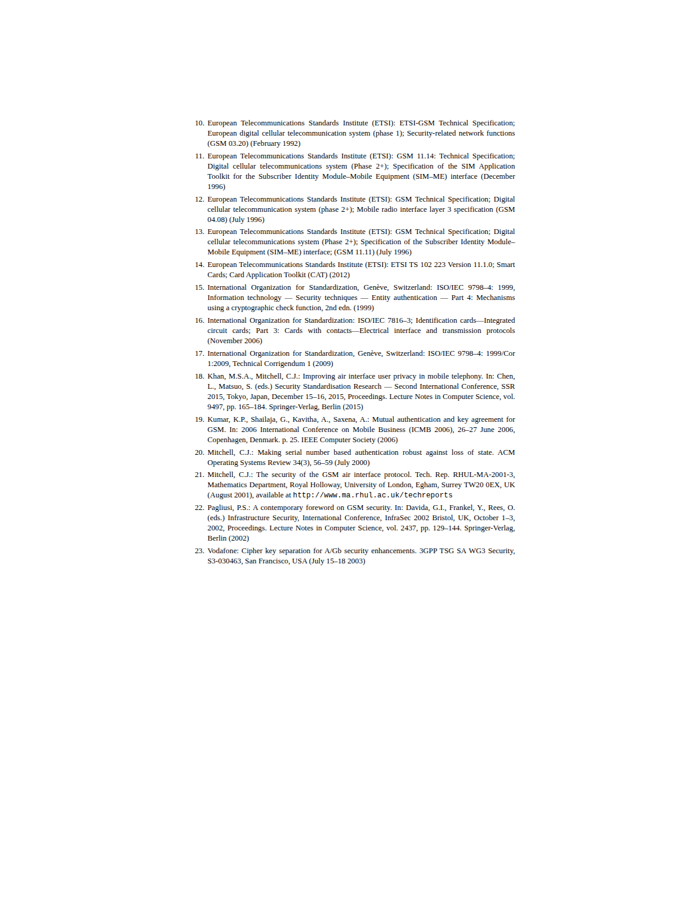10. European Telecommunications Standards Institute (ETSI): ETSI-GSM Technical Specification; European digital cellular telecommunication system (phase 1); Security-related network functions (GSM 03.20) (February 1992)
11. European Telecommunications Standards Institute (ETSI): GSM 11.14: Technical Specification; Digital cellular telecommunications system (Phase 2+); Specification of the SIM Application Toolkit for the Subscriber Identity Module–Mobile Equipment (SIM–ME) interface (December 1996)
12. European Telecommunications Standards Institute (ETSI): GSM Technical Specification; Digital cellular telecommunication system (phase 2+); Mobile radio interface layer 3 specification (GSM 04.08) (July 1996)
13. European Telecommunications Standards Institute (ETSI): GSM Technical Specification; Digital cellular telecommunications system (Phase 2+); Specification of the Subscriber Identity Module–Mobile Equipment (SIM–ME) interface; (GSM 11.11) (July 1996)
14. European Telecommunications Standards Institute (ETSI): ETSI TS 102 223 Version 11.1.0; Smart Cards; Card Application Toolkit (CAT) (2012)
15. International Organization for Standardization, Genève, Switzerland: ISO/IEC 9798–4: 1999, Information technology — Security techniques — Entity authentication — Part 4: Mechanisms using a cryptographic check function, 2nd edn. (1999)
16. International Organization for Standardization: ISO/IEC 7816–3; Identification cards—Integrated circuit cards; Part 3: Cards with contacts—Electrical interface and transmission protocols (November 2006)
17. International Organization for Standardization, Genève, Switzerland: ISO/IEC 9798–4: 1999/Cor 1:2009, Technical Corrigendum 1 (2009)
18. Khan, M.S.A., Mitchell, C.J.: Improving air interface user privacy in mobile telephony. In: Chen, L., Matsuo, S. (eds.) Security Standardisation Research — Second International Conference, SSR 2015, Tokyo, Japan, December 15–16, 2015, Proceedings. Lecture Notes in Computer Science, vol. 9497, pp. 165–184. Springer-Verlag, Berlin (2015)
19. Kumar, K.P., Shailaja, G., Kavitha, A., Saxena, A.: Mutual authentication and key agreement for GSM. In: 2006 International Conference on Mobile Business (ICMB 2006), 26–27 June 2006, Copenhagen, Denmark. p. 25. IEEE Computer Society (2006)
20. Mitchell, C.J.: Making serial number based authentication robust against loss of state. ACM Operating Systems Review 34(3), 56–59 (July 2000)
21. Mitchell, C.J.: The security of the GSM air interface protocol. Tech. Rep. RHUL-MA-2001-3, Mathematics Department, Royal Holloway, University of London, Egham, Surrey TW20 0EX, UK (August 2001), available at http://www.ma.rhul.ac.uk/techreports
22. Pagliusi, P.S.: A contemporary foreword on GSM security. In: Davida, G.I., Frankel, Y., Rees, O. (eds.) Infrastructure Security, International Conference, InfraSec 2002 Bristol, UK, October 1–3, 2002, Proceedings. Lecture Notes in Computer Science, vol. 2437, pp. 129–144. Springer-Verlag, Berlin (2002)
23. Vodafone: Cipher key separation for A/Gb security enhancements. 3GPP TSG SA WG3 Security, S3-030463, San Francisco, USA (July 15–18 2003)